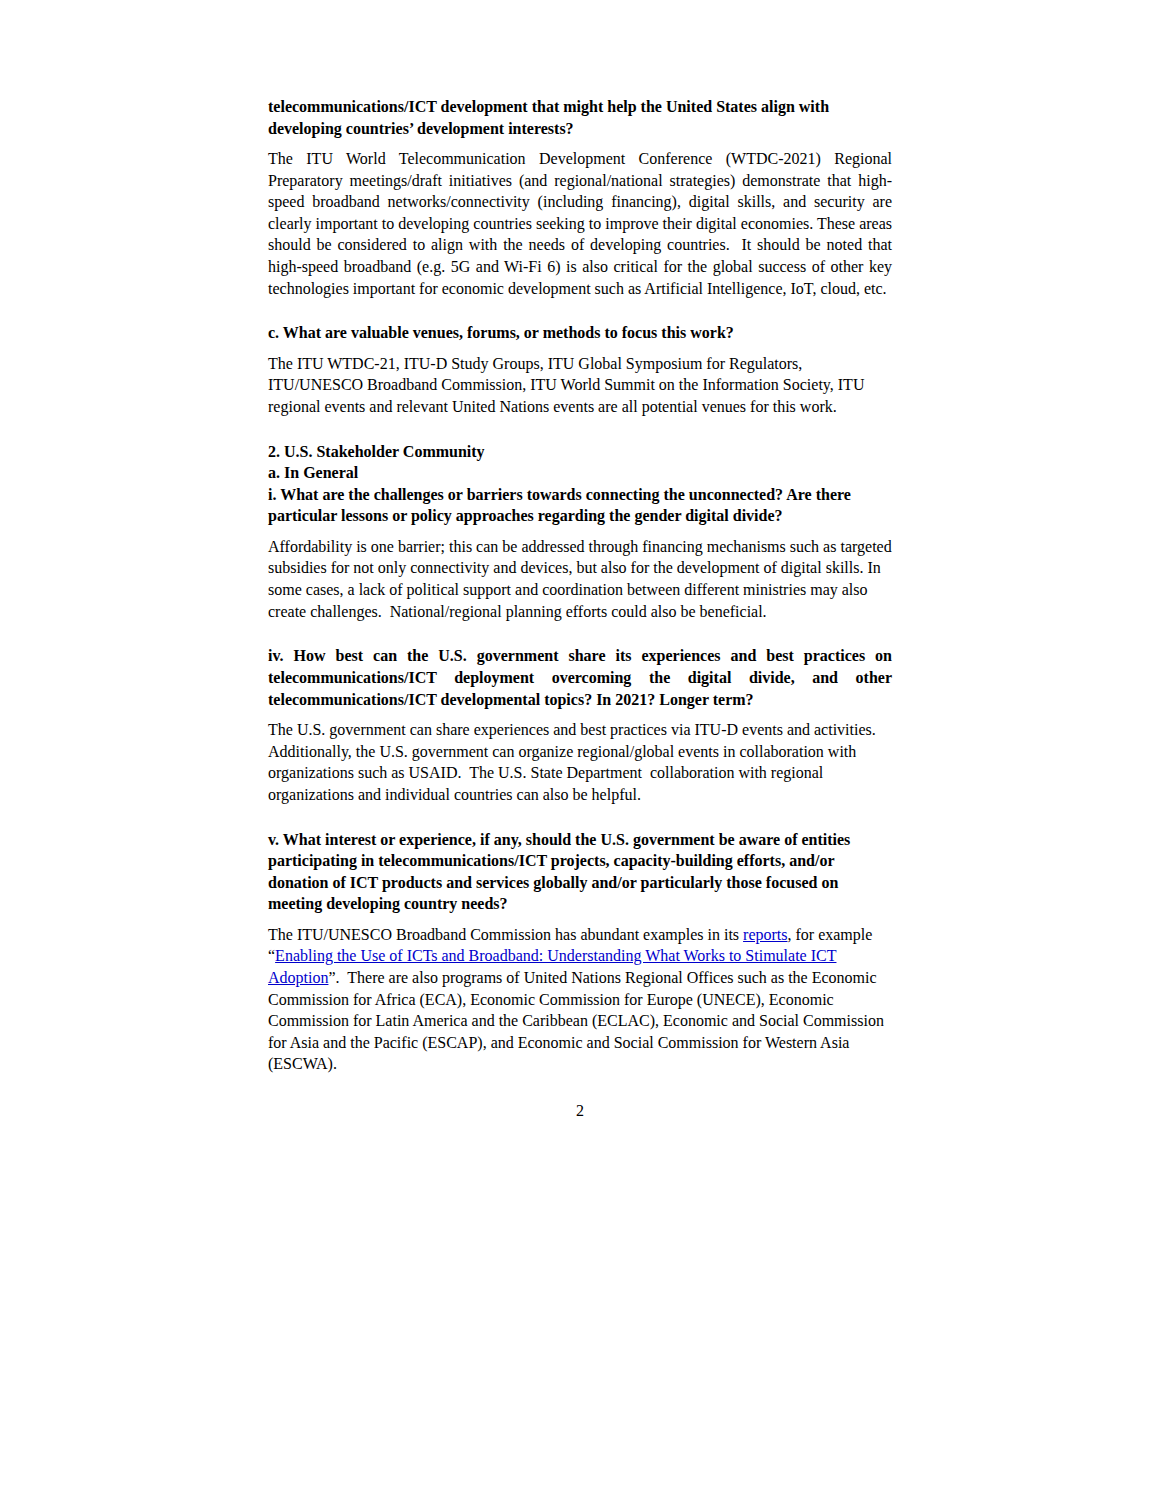telecommunications/ICT development that might help the United States align with developing countries’ development interests?
The ITU World Telecommunication Development Conference (WTDC-2021) Regional Preparatory meetings/draft initiatives (and regional/national strategies) demonstrate that high-speed broadband networks/connectivity (including financing), digital skills, and security are clearly important to developing countries seeking to improve their digital economies. These areas should be considered to align with the needs of developing countries. It should be noted that high-speed broadband (e.g. 5G and Wi-Fi 6) is also critical for the global success of other key technologies important for economic development such as Artificial Intelligence, IoT, cloud, etc.
c. What are valuable venues, forums, or methods to focus this work?
The ITU WTDC-21, ITU-D Study Groups, ITU Global Symposium for Regulators, ITU/UNESCO Broadband Commission, ITU World Summit on the Information Society, ITU regional events and relevant United Nations events are all potential venues for this work.
2. U.S. Stakeholder Community
a. In General
i. What are the challenges or barriers towards connecting the unconnected? Are there particular lessons or policy approaches regarding the gender digital divide?
Affordability is one barrier; this can be addressed through financing mechanisms such as targeted subsidies for not only connectivity and devices, but also for the development of digital skills. In some cases, a lack of political support and coordination between different ministries may also create challenges. National/regional planning efforts could also be beneficial.
iv. How best can the U.S. government share its experiences and best practices on telecommunications/ICT deployment overcoming the digital divide, and other telecommunications/ICT developmental topics? In 2021? Longer term?
The U.S. government can share experiences and best practices via ITU-D events and activities. Additionally, the U.S. government can organize regional/global events in collaboration with organizations such as USAID. The U.S. State Department collaboration with regional organizations and individual countries can also be helpful.
v. What interest or experience, if any, should the U.S. government be aware of entities participating in telecommunications/ICT projects, capacity-building efforts, and/or donation of ICT products and services globally and/or particularly those focused on meeting developing country needs?
The ITU/UNESCO Broadband Commission has abundant examples in its reports, for example “Enabling the Use of ICTs and Broadband: Understanding What Works to Stimulate ICT Adoption”. There are also programs of United Nations Regional Offices such as the Economic Commission for Africa (ECA), Economic Commission for Europe (UNECE), Economic Commission for Latin America and the Caribbean (ECLAC), Economic and Social Commission for Asia and the Pacific (ESCAP), and Economic and Social Commission for Western Asia (ESCWA).
2